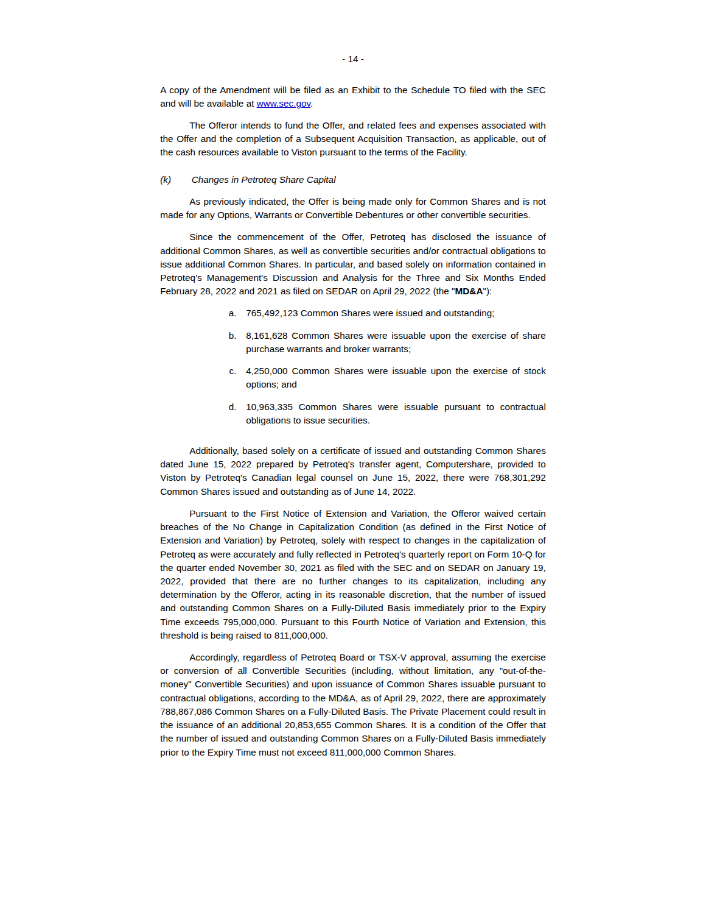- 14 -
A copy of the Amendment will be filed as an Exhibit to the Schedule TO filed with the SEC and will be available at www.sec.gov.
The Offeror intends to fund the Offer, and related fees and expenses associated with the Offer and the completion of a Subsequent Acquisition Transaction, as applicable, out of the cash resources available to Viston pursuant to the terms of the Facility.
(k) Changes in Petroteq Share Capital
As previously indicated, the Offer is being made only for Common Shares and is not made for any Options, Warrants or Convertible Debentures or other convertible securities.
Since the commencement of the Offer, Petroteq has disclosed the issuance of additional Common Shares, as well as convertible securities and/or contractual obligations to issue additional Common Shares. In particular, and based solely on information contained in Petroteq's Management's Discussion and Analysis for the Three and Six Months Ended February 28, 2022 and 2021 as filed on SEDAR on April 29, 2022 (the "MD&A"):
765,492,123 Common Shares were issued and outstanding;
8,161,628 Common Shares were issuable upon the exercise of share purchase warrants and broker warrants;
4,250,000 Common Shares were issuable upon the exercise of stock options; and
10,963,335 Common Shares were issuable pursuant to contractual obligations to issue securities.
Additionally, based solely on a certificate of issued and outstanding Common Shares dated June 15, 2022 prepared by Petroteq's transfer agent, Computershare, provided to Viston by Petroteq's Canadian legal counsel on June 15, 2022, there were 768,301,292 Common Shares issued and outstanding as of June 14, 2022.
Pursuant to the First Notice of Extension and Variation, the Offeror waived certain breaches of the No Change in Capitalization Condition (as defined in the First Notice of Extension and Variation) by Petroteq, solely with respect to changes in the capitalization of Petroteq as were accurately and fully reflected in Petroteq's quarterly report on Form 10-Q for the quarter ended November 30, 2021 as filed with the SEC and on SEDAR on January 19, 2022, provided that there are no further changes to its capitalization, including any determination by the Offeror, acting in its reasonable discretion, that the number of issued and outstanding Common Shares on a Fully-Diluted Basis immediately prior to the Expiry Time exceeds 795,000,000. Pursuant to this Fourth Notice of Variation and Extension, this threshold is being raised to 811,000,000.
Accordingly, regardless of Petroteq Board or TSX-V approval, assuming the exercise or conversion of all Convertible Securities (including, without limitation, any "out-of-the-money" Convertible Securities) and upon issuance of Common Shares issuable pursuant to contractual obligations, according to the MD&A, as of April 29, 2022, there are approximately 788,867,086 Common Shares on a Fully-Diluted Basis. The Private Placement could result in the issuance of an additional 20,853,655 Common Shares. It is a condition of the Offer that the number of issued and outstanding Common Shares on a Fully-Diluted Basis immediately prior to the Expiry Time must not exceed 811,000,000 Common Shares.